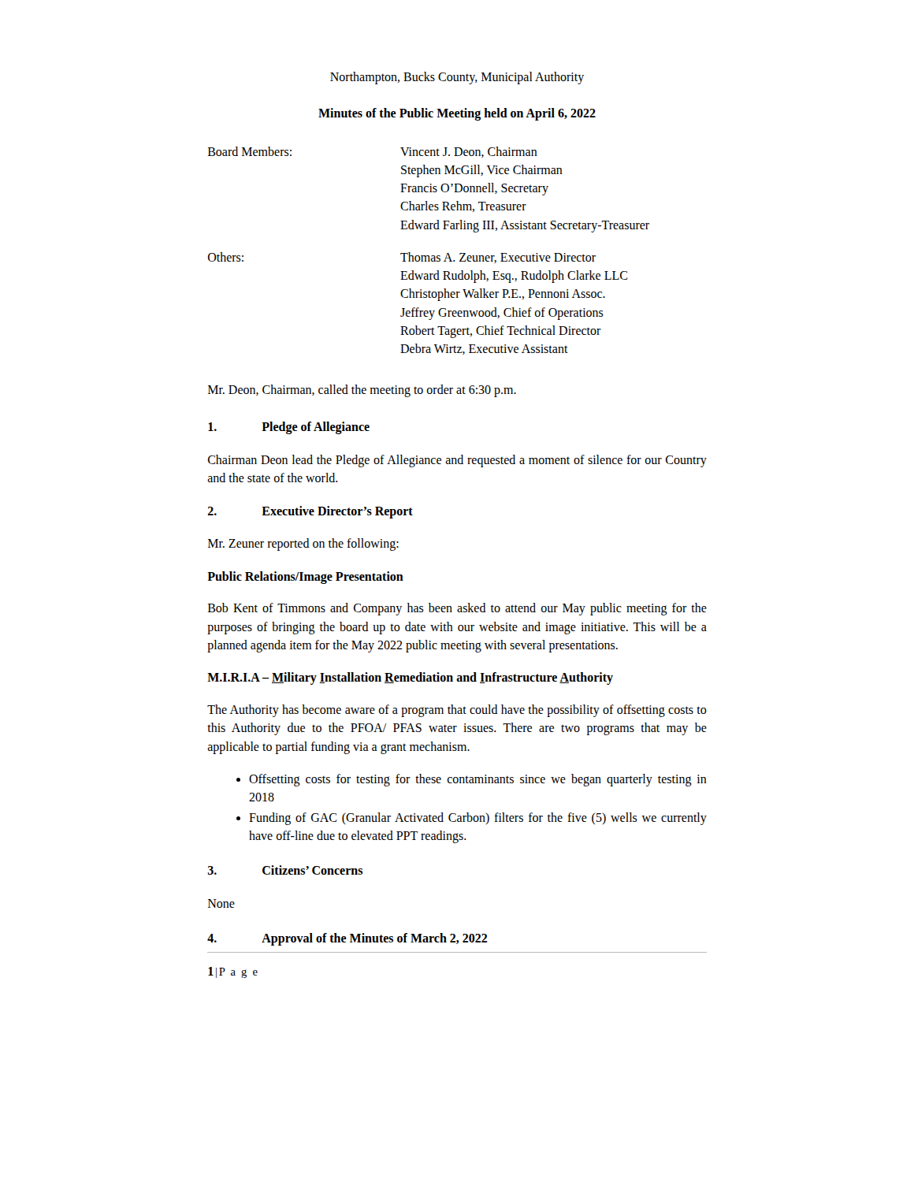Northampton, Bucks County, Municipal Authority
Minutes of the Public Meeting held on April 6, 2022
| Board Members: | Vincent J. Deon, Chairman Stephen McGill, Vice Chairman Francis O’Donnell, Secretary Charles Rehm, Treasurer Edward Farling III, Assistant Secretary-Treasurer |
| Others: | Thomas A. Zeuner, Executive Director Edward Rudolph, Esq., Rudolph Clarke LLC Christopher Walker P.E., Pennoni Assoc. Jeffrey Greenwood, Chief of Operations Robert Tagert, Chief Technical Director Debra Wirtz, Executive Assistant |
Mr. Deon, Chairman, called the meeting to order at 6:30 p.m.
1. Pledge of Allegiance
Chairman Deon lead the Pledge of Allegiance and requested a moment of silence for our Country and the state of the world.
2. Executive Director’s Report
Mr. Zeuner reported on the following:
Public Relations/Image Presentation
Bob Kent of Timmons and Company has been asked to attend our May public meeting for the purposes of bringing the board up to date with our website and image initiative. This will be a planned agenda item for the May 2022 public meeting with several presentations.
M.I.R.I.A – Military Installation Remediation and Infrastructure Authority
The Authority has become aware of a program that could have the possibility of offsetting costs to this Authority due to the PFOA/ PFAS water issues. There are two programs that may be applicable to partial funding via a grant mechanism.
Offsetting costs for testing for these contaminants since we began quarterly testing in 2018
Funding of GAC (Granular Activated Carbon) filters for the five (5) wells we currently have off-line due to elevated PPT readings.
3. Citizens’ Concerns
None
4. Approval of the Minutes of March 2, 2022
1|P a g e